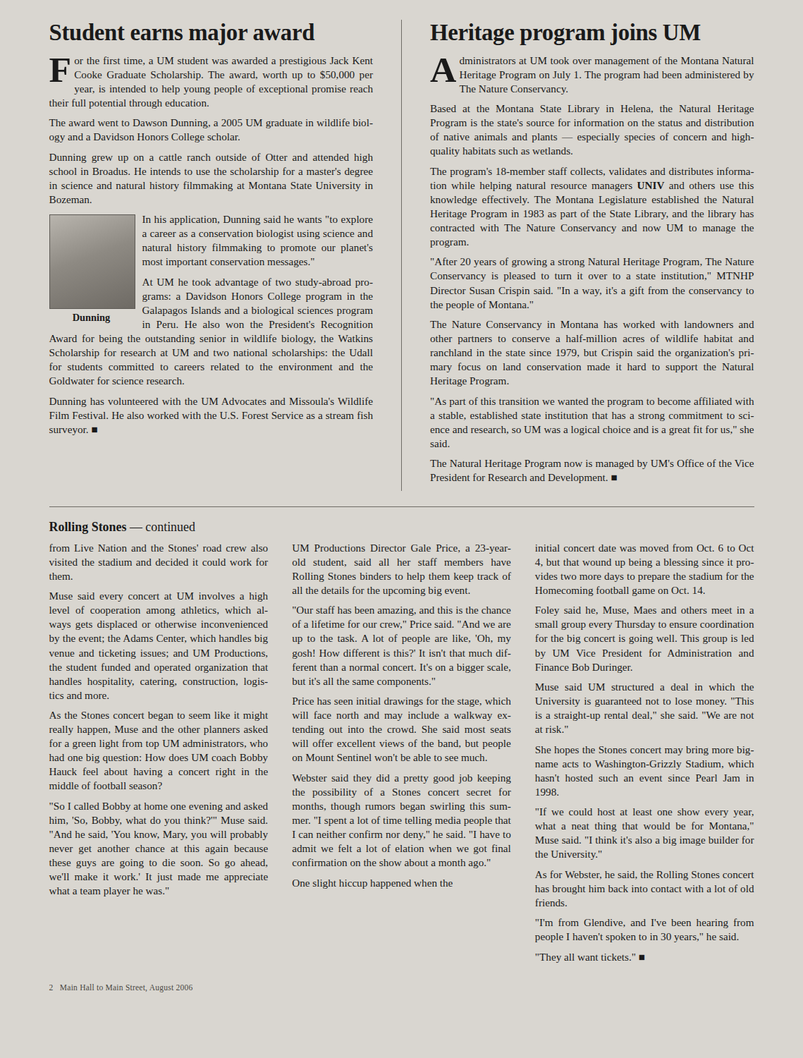Student earns major award
For the first time, a UM student was awarded a prestigious Jack Kent Cooke Graduate Scholarship. The award, worth up to $50,000 per year, is intended to help young people of exceptional promise reach their full potential through education.
The award went to Dawson Dunning, a 2005 UM graduate in wildlife biology and a Davidson Honors College scholar.
Dunning grew up on a cattle ranch outside of Otter and attended high school in Broadus. He intends to use the scholarship for a master's degree in science and natural history filmmaking at Montana State University in Bozeman.
Dunning
In his application, Dunning said he wants "to explore a career as a conservation biologist using science and natural history filmmaking to promote our planet's most important conservation messages."
At UM he took advantage of two study-abroad programs: a Davidson Honors College program in the Galapagos Islands and a biological sciences program in Peru. He also won the President's Recognition Award for being the outstanding senior in wildlife biology, the Watkins Scholarship for research at UM and two national scholarships: the Udall for students committed to careers related to the environment and the Goldwater for science research.
Dunning has volunteered with the UM Advocates and Missoula's Wildlife Film Festival. He also worked with the U.S. Forest Service as a stream fish surveyor. ■
Heritage program joins UM
Administrators at UM took over management of the Montana Natural Heritage Program on July 1. The program had been administered by The Nature Conservancy.
Based at the Montana State Library in Helena, the Natural Heritage Program is the state's source for information on the status and distribution of native animals and plants — especially species of concern and high-quality habitats such as wetlands.
The program's 18-member staff collects, validates and distributes information while helping natural resource managers UNIV and others use this knowledge effectively. The Montana Legislature established the Natural Heritage Program in 1983 as part of the State Library, and the library has contracted with The Nature Conservancy and now UM to manage the program.
"After 20 years of growing a strong Natural Heritage Program, The Nature Conservancy is pleased to turn it over to a state institution," MTNHP Director Susan Crispin said. "In a way, it's a gift from the conservancy to the people of Montana."
The Nature Conservancy in Montana has worked with landowners and other partners to conserve a half-million acres of wildlife habitat and ranchland in the state since 1979, but Crispin said the organization's primary focus on land conservation made it hard to support the Natural Heritage Program.
"As part of this transition we wanted the program to become affiliated with a stable, established state institution that has a strong commitment to science and research, so UM was a logical choice and is a great fit for us," she said.
The Natural Heritage Program now is managed by UM's Office of the Vice President for Research and Development. ■
Rolling Stones — continued
from Live Nation and the Stones' road crew also visited the stadium and decided it could work for them.
Muse said every concert at UM involves a high level of cooperation among athletics, which always gets displaced or otherwise inconvenienced by the event; the Adams Center, which handles big venue and ticketing issues; and UM Productions, the student funded and operated organization that handles hospitality, catering, construction, logistics and more.
As the Stones concert began to seem like it might really happen, Muse and the other planners asked for a green light from top UM administrators, who had one big question: How does UM coach Bobby Hauck feel about having a concert right in the middle of football season?
"So I called Bobby at home one evening and asked him, 'So, Bobby, what do you think?'" Muse said. "And he said, 'You know, Mary, you will probably never get another chance at this again because these guys are going to die soon. So go ahead, we'll make it work.' It just made me appreciate what a team player he was."
UM Productions Director Gale Price, a 23-year-old student, said all her staff members have Rolling Stones binders to help them keep track of all the details for the upcoming big event.
"Our staff has been amazing, and this is the chance of a lifetime for our crew," Price said. "And we are up to the task. A lot of people are like, 'Oh, my gosh! How different is this?' It isn't that much different than a normal concert. It's on a bigger scale, but it's all the same components."
Price has seen initial drawings for the stage, which will face north and may include a walkway extending out into the crowd. She said most seats will offer excellent views of the band, but people on Mount Sentinel won't be able to see much.
Webster said they did a pretty good job keeping the possibility of a Stones concert secret for months, though rumors began swirling this summer. "I spent a lot of time telling media people that I can neither confirm nor deny," he said. "I have to admit we felt a lot of elation when we got final confirmation on the show about a month ago."
One slight hiccup happened when the
initial concert date was moved from Oct. 6 to Oct 4, but that wound up being a blessing since it provides two more days to prepare the stadium for the Homecoming football game on Oct. 14.
Foley said he, Muse, Maes and others meet in a small group every Thursday to ensure coordination for the big concert is going well. This group is led by UM Vice President for Administration and Finance Bob Duringer.
Muse said UM structured a deal in which the University is guaranteed not to lose money. "This is a straight-up rental deal," she said. "We are not at risk."
She hopes the Stones concert may bring more big-name acts to Washington-Grizzly Stadium, which hasn't hosted such an event since Pearl Jam in 1998.
"If we could host at least one show every year, what a neat thing that would be for Montana," Muse said. "I think it's also a big image builder for the University."
As for Webster, he said, the Rolling Stones concert has brought him back into contact with a lot of old friends.
"I'm from Glendive, and I've been hearing from people I haven't spoken to in 30 years," he said.
"They all want tickets." ■
2 Main Hall to Main Street, August 2006